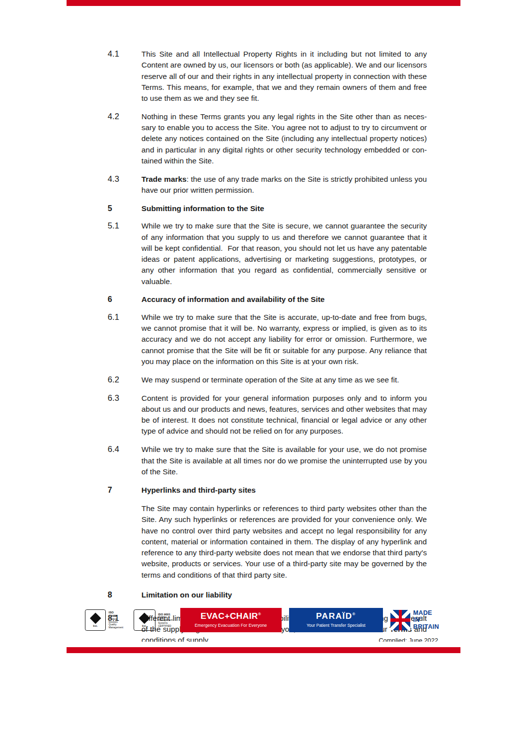4.1
This Site and all Intellectual Property Rights in it including but not limited to any Content are owned by us, our licensors or both (as applicable). We and our licensors reserve all of our and their rights in any intellectual property in connection with these Terms. This means, for example, that we and they remain owners of them and free to use them as we and they see fit.
4.2
Nothing in these Terms grants you any legal rights in the Site other than as necessary to enable you to access the Site. You agree not to adjust to try to circumvent or delete any notices contained on the Site (including any intellectual property notices) and in particular in any digital rights or other security technology embedded or contained within the Site.
4.3
Trade marks: the use of any trade marks on the Site is strictly prohibited unless you have our prior written permission.
5
Submitting information to the Site
5.1
While we try to make sure that the Site is secure, we cannot guarantee the security of any information that you supply to us and therefore we cannot guarantee that it will be kept confidential. For that reason, you should not let us have any patentable ideas or patent applications, advertising or marketing suggestions, prototypes, or any other information that you regard as confidential, commercially sensitive or valuable.
6
Accuracy of information and availability of the Site
6.1
While we try to make sure that the Site is accurate, up-to-date and free from bugs, we cannot promise that it will be. No warranty, express or implied, is given as to its accuracy and we do not accept any liability for error or omission. Furthermore, we cannot promise that the Site will be fit or suitable for any purpose. Any reliance that you may place on the information on this Site is at your own risk.
6.2
We may suspend or terminate operation of the Site at any time as we see fit.
6.3
Content is provided for your general information purposes only and to inform you about us and our products and news, features, services and other websites that may be of interest. It does not constitute technical, financial or legal advice or any other type of advice and should not be relied on for any purposes.
6.4
While we try to make sure that the Site is available for your use, we do not promise that the Site is available at all times nor do we promise the uninterrupted use by you of the Site.
7
Hyperlinks and third-party sites
The Site may contain hyperlinks or references to third party websites other than the Site. Any such hyperlinks or references are provided for your convenience only. We have no control over third party websites and accept no legal responsibility for any content, material or information contained in them. The display of any hyperlink and reference to any third-party website does not mean that we endorse that third party's website, products or services. Your use of a third-party site may be governed by the terms and conditions of that third party site.
8
Limitation on our liability
8.1
Different limitations and exclusions of liability will apply to liability arising as a result of the supply of goods and/or services to you, which will be set out in our Terms and conditions of supply
bsi.
ISO
13485 Medical Devices
Quality
Management
bsi.
ISO 9001 Quality
Management
Systems
CERTIFIED
EVAC+CHAIR®
Emergency Evacuation For Everyone
PARAÏD®
Your Patient Transfer Specialist
MADE IN®
BRITAIN
Complied: June 2022